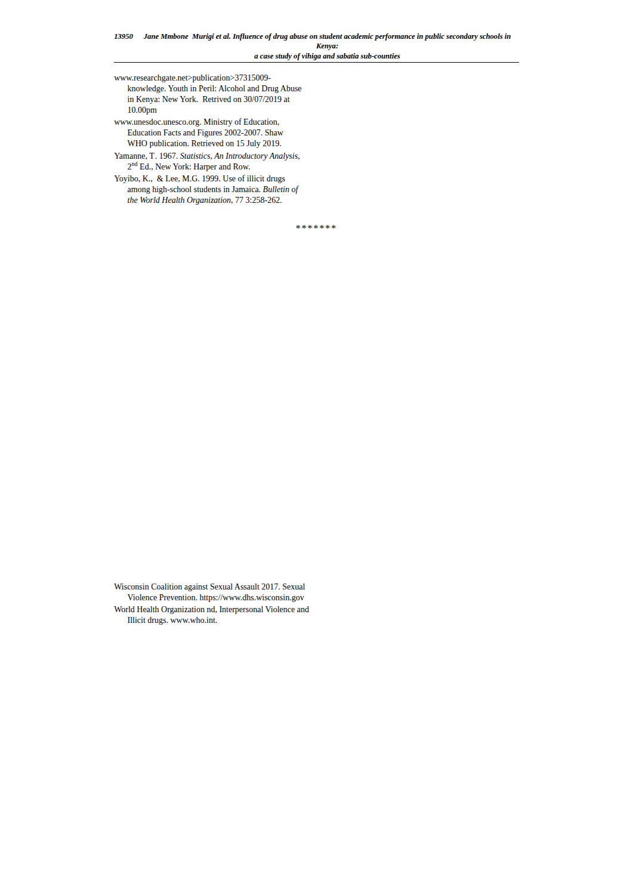13950 Jane Mmbone Murigi et al. Influence of drug abuse on student academic performance in public secondary schools in Kenya:
a case study of vihiga and sabatia sub-counties
www.researchgate.net>publication>37315009-knowledge. Youth in Peril: Alcohol and Drug Abuse in Kenya: New York. Retrived on 30/07/2019 at 10.00pm
www.unesdoc.unesco.org. Ministry of Education, Education Facts and Figures 2002-2007. Shaw WHO publication. Retrieved on 15 July 2019.
Yamanne, T . 1967. Statistics, An Introductory Analysis, 2nd Ed., New York: Harper and Row.
Yoyibo, K., & Lee, M.G. 1999. Use of illicit drugs among high-school students in Jamaica. Bulletin of the World Health Organization, 77 3:258-262.
*******
Wisconsin Coalition against Sexual Assault 2017. Sexual Violence Prevention. https://www.dhs.wisconsin.gov
World Health Organization nd, Interpersonal Violence and Illicit drugs. www.who.int.